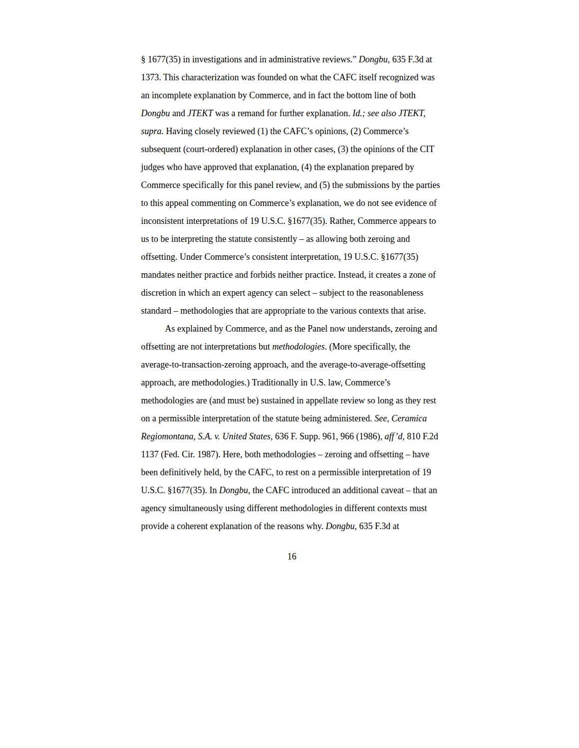§ 1677(35) in investigations and in administrative reviews.” Dongbu, 635 F.3d at 1373. This characterization was founded on what the CAFC itself recognized was an incomplete explanation by Commerce, and in fact the bottom line of both Dongbu and JTEKT was a remand for further explanation. Id.; see also JTEKT, supra. Having closely reviewed (1) the CAFC’s opinions, (2) Commerce’s subsequent (court-ordered) explanation in other cases, (3) the opinions of the CIT judges who have approved that explanation, (4) the explanation prepared by Commerce specifically for this panel review, and (5) the submissions by the parties to this appeal commenting on Commerce’s explanation, we do not see evidence of inconsistent interpretations of 19 U.S.C. §1677(35). Rather, Commerce appears to us to be interpreting the statute consistently – as allowing both zeroing and offsetting. Under Commerce’s consistent interpretation, 19 U.S.C. §1677(35) mandates neither practice and forbids neither practice. Instead, it creates a zone of discretion in which an expert agency can select – subject to the reasonableness standard – methodologies that are appropriate to the various contexts that arise.
As explained by Commerce, and as the Panel now understands, zeroing and offsetting are not interpretations but methodologies. (More specifically, the average-to-transaction-zeroing approach, and the average-to-average-offsetting approach, are methodologies.) Traditionally in U.S. law, Commerce’s methodologies are (and must be) sustained in appellate review so long as they rest on a permissible interpretation of the statute being administered. See, Ceramica Regiomontana, S.A. v. United States, 636 F. Supp. 961, 966 (1986), aff’d, 810 F.2d 1137 (Fed. Cir. 1987). Here, both methodologies – zeroing and offsetting – have been definitively held, by the CAFC, to rest on a permissible interpretation of 19 U.S.C. §1677(35). In Dongbu, the CAFC introduced an additional caveat – that an agency simultaneously using different methodologies in different contexts must provide a coherent explanation of the reasons why. Dongbu, 635 F.3d at
16